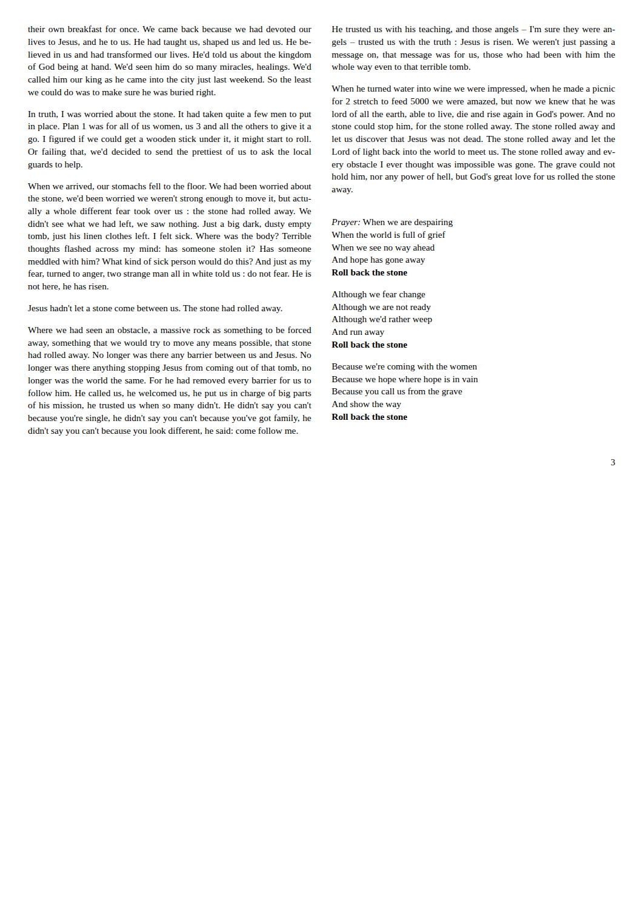their own breakfast for once. We came back because we had devoted our lives to Jesus, and he to us. He had taught us, shaped us and led us. He believed in us and had transformed our lives. He'd told us about the kingdom of God being at hand. We'd seen him do so many miracles, healings. We'd called him our king as he came into the city just last weekend. So the least we could do was to make sure he was buried right.
In truth, I was worried about the stone. It had taken quite a few men to put in place. Plan 1 was for all of us women, us 3 and all the others to give it a go. I figured if we could get a wooden stick under it, it might start to roll. Or failing that, we'd decided to send the prettiest of us to ask the local guards to help.
When we arrived, our stomachs fell to the floor. We had been worried about the stone, we'd been worried we weren't strong enough to move it, but actually a whole different fear took over us : the stone had rolled away. We didn't see what we had left, we saw nothing. Just a big dark, dusty empty tomb, just his linen clothes left. I felt sick. Where was the body? Terrible thoughts flashed across my mind: has someone stolen it? Has someone meddled with him? What kind of sick person would do this? And just as my fear, turned to anger, two strange man all in white told us : do not fear. He is not here, he has risen.
Jesus hadn't let a stone come between us. The stone had rolled away.
Where we had seen an obstacle, a massive rock as something to be forced away, something that we would try to move any means possible, that stone had rolled away. No longer was there any barrier between us and Jesus. No longer was there anything stopping Jesus from coming out of that tomb, no longer was the world the same. For he had removed every barrier for us to follow him. He called us, he welcomed us, he put us in charge of big parts of his mission, he trusted us when so many didn't. He didn't say you can't because you're single, he didn't say you can't because you've got family, he didn't say you can't because you look different, he said: come follow me.
He trusted us with his teaching, and those angels – I'm sure they were angels – trusted us with the truth : Jesus is risen. We weren't just passing a message on, that message was for us, those who had been with him the whole way even to that terrible tomb.
When he turned water into wine we were impressed, when he made a picnic for 2 stretch to feed 5000 we were amazed, but now we knew that he was lord of all the earth, able to live, die and rise again in God's power. And no stone could stop him, for the stone rolled away. The stone rolled away and let us discover that Jesus was not dead. The stone rolled away and let the Lord of light back into the world to meet us. The stone rolled away and every obstacle I ever thought was impossible was gone. The grave could not hold him, nor any power of hell, but God's great love for us rolled the stone away.
Prayer: When we are despairing
When the world is full of grief
When we see no way ahead
And hope has gone away
Roll back the stone
Although we fear change
Although we are not ready
Although we'd rather weep
And run away
Roll back the stone
Because we're coming with the women
Because we hope where hope is in vain
Because you call us from the grave
And show the way
Roll back the stone
3